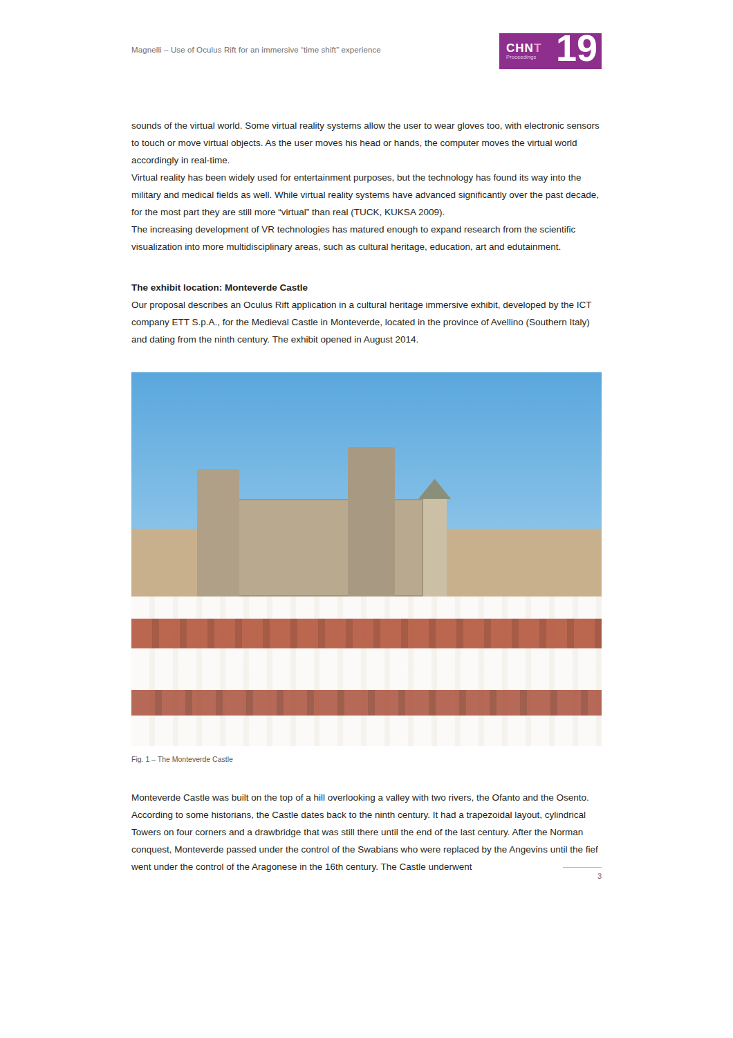Magnelli – Use of Oculus Rift for an immersive “time shift” experience
CHNT Proceedings 19
sounds of the virtual world. Some virtual reality systems allow the user to wear gloves too, with electronic sensors to touch or move virtual objects. As the user moves his head or hands, the computer moves the virtual world accordingly in real-time.
Virtual reality has been widely used for entertainment purposes, but the technology has found its way into the military and medical fields as well. While virtual reality systems have advanced significantly over the past decade, for the most part they are still more “virtual” than real (TUCK, KUKSA 2009).
The increasing development of VR technologies has matured enough to expand research from the scientific visualization into more multidisciplinary areas, such as cultural heritage, education, art and edutainment.
The exhibit location: Monteverde Castle
Our proposal describes an Oculus Rift application in a cultural heritage immersive exhibit, developed by the ICT company ETT S.p.A., for the Medieval Castle in Monteverde, located in the province of Avellino (Southern Italy) and dating from the ninth century. The exhibit opened in August 2014.
Fig. 1 – The Monteverde Castle
Monteverde Castle was built on the top of a hill overlooking a valley with two rivers, the Ofanto and the Osento. According to some historians, the Castle dates back to the ninth century. It had a trapezoidal layout, cylindrical Towers on four corners and a drawbridge that was still there until the end of the last century. After the Norman conquest, Monteverde passed under the control of the Swabians who were replaced by the Angevins until the fief went under the control of the Aragonese in the 16th century. The Castle underwent
3